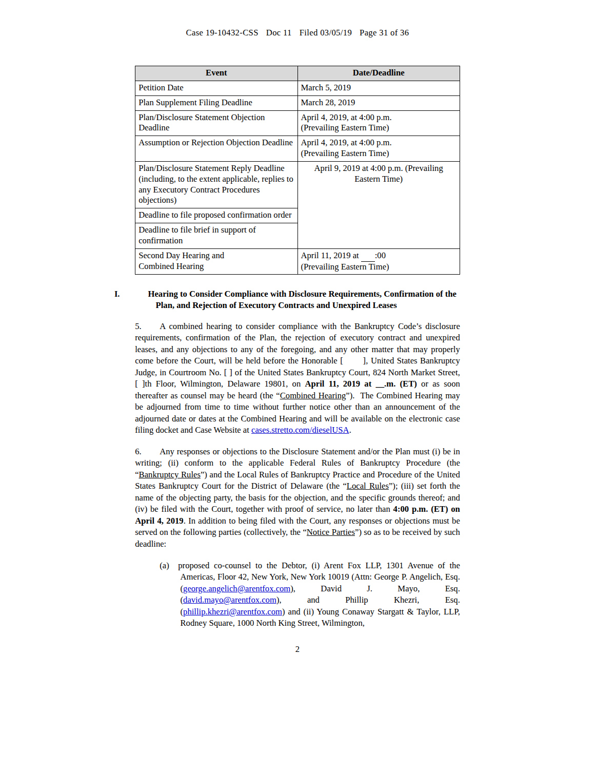Case 19-10432-CSS Doc 11 Filed 03/05/19 Page 31 of 36
| Event | Date/Deadline |
| --- | --- |
| Petition Date | March 5, 2019 |
| Plan Supplement Filing Deadline | March 28, 2019 |
| Plan/Disclosure Statement Objection Deadline | April 4, 2019, at 4:00 p.m. (Prevailing Eastern Time) |
| Assumption or Rejection Objection Deadline | April 4, 2019, at 4:00 p.m. (Prevailing Eastern Time) |
| Plan/Disclosure Statement Reply Deadline (including, to the extent applicable, replies to any Executory Contract Procedures objections) | April 9, 2019 at 4:00 p.m. (Prevailing Eastern Time) |
| Deadline to file proposed confirmation order |
| Deadline to file brief in support of confirmation |
| Second Day Hearing and Combined Hearing | April 11, 2019 at :00 (Prevailing Eastern Time) |
I. Hearing to Consider Compliance with Disclosure Requirements, Confirmation of the Plan, and Rejection of Executory Contracts and Unexpired Leases
5. A combined hearing to consider compliance with the Bankruptcy Code’s disclosure requirements, confirmation of the Plan, the rejection of executory contract and unexpired leases, and any objections to any of the foregoing, and any other matter that may properly come before the Court, will be held before the Honorable [ ], United States Bankruptcy Judge, in Courtroom No. [ ] of the United States Bankruptcy Court, 824 North Market Street, [ ]th Floor, Wilmington, Delaware 19801, on April 11, 2019 at __.m. (ET) or as soon thereafter as counsel may be heard (the “Combined Hearing”). The Combined Hearing may be adjourned from time to time without further notice other than an announcement of the adjourned date or dates at the Combined Hearing and will be available on the electronic case filing docket and Case Website at cases.stretto.com/dieselUSA.
6. Any responses or objections to the Disclosure Statement and/or the Plan must (i) be in writing; (ii) conform to the applicable Federal Rules of Bankruptcy Procedure (the “Bankruptcy Rules”) and the Local Rules of Bankruptcy Practice and Procedure of the United States Bankruptcy Court for the District of Delaware (the “Local Rules”); (iii) set forth the name of the objecting party, the basis for the objection, and the specific grounds thereof; and (iv) be filed with the Court, together with proof of service, no later than 4:00 p.m. (ET) on April 4, 2019. In addition to being filed with the Court, any responses or objections must be served on the following parties (collectively, the “Notice Parties”) so as to be received by such deadline:
(a) proposed co-counsel to the Debtor, (i) Arent Fox LLP, 1301 Avenue of the Americas, Floor 42, New York, New York 10019 (Attn: George P. Angelich, Esq. (george.angelich@arentfox.com), David J. Mayo, Esq. (david.mayo@arentfox.com), and Phillip Khezri, Esq. (phillip.khezri@arentfox.com) and (ii) Young Conaway Stargatt & Taylor, LLP, Rodney Square, 1000 North King Street, Wilmington,
2